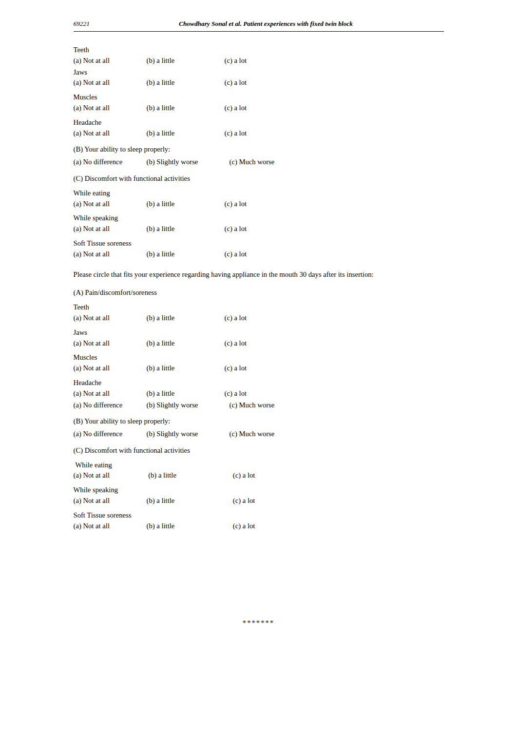69221
Chowdhary Sonal et al. Patient experiences with fixed twin block
Teeth
(a) Not at all (b) a little (c) a lot
Jaws
(a) Not at all (b) a little (c) a lot
Muscles
(a) Not at all (b) a little (c) a lot
Headache
(a) Not at all (b) a little (c) a lot
(B) Your ability to sleep properly:
(a) No difference (b) Slightly worse (c) Much worse
(C) Discomfort with functional activities
While eating
(a) Not at all (b) a little (c) a lot
While speaking
(a) Not at all (b) a little (c) a lot
Soft Tissue soreness
(a) Not at all (b) a little (c) a lot
Please circle that fits your experience regarding having appliance in the mouth 30 days after its insertion:
(A) Pain/discomfort/soreness
Teeth
(a) Not at all (b) a little (c) a lot
Jaws
(a) Not at all (b) a little (c) a lot
Muscles
(a) Not at all (b) a little (c) a lot
Headache
(a) Not at all (b) a little (c) a lot
(a) No difference (b) Slightly worse (c) Much worse
(B) Your ability to sleep properly:
(a) No difference (b) Slightly worse (c) Much worse
(C) Discomfort with functional activities
While eating
(a) Not at all (b) a little (c) a lot
While speaking
(a) Not at all (b) a little (c) a lot
Soft Tissue soreness
(a) Not at all (b) a little (c) a lot
*******